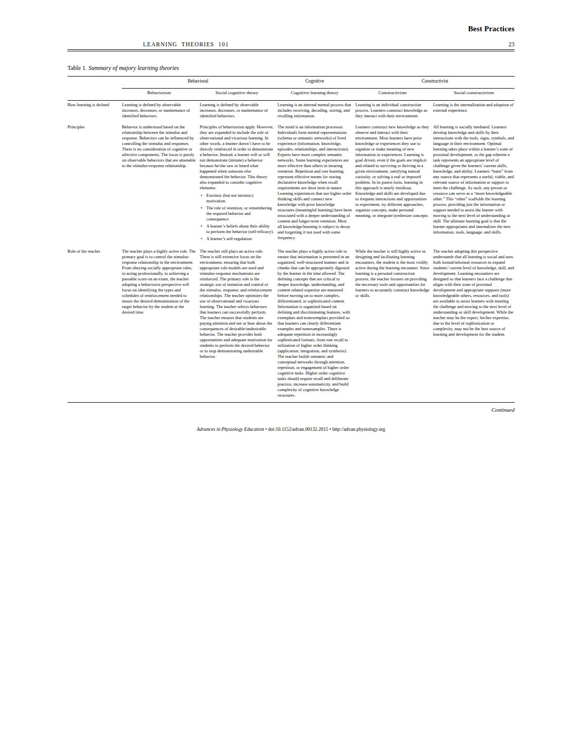Best Practices
LEARNING THEORIES 101
23
Table 1. Summary of majory learning theories
| | Behavioral | Cognitive | Constructivist |
| --- | --- | --- | --- |
| | Behaviorism | Social cognitive theory | Cognitive learning theory | Constructivism | Social constructivism |
| How learning is defined | Learning is defined by observable increases, decreases, or maintenance of identified behaviors. | Learning is defined by observable increases, decreases, or maintenance of identified behaviors. | Learning is an internal mental process that includes receiving, decoding, storing, and recalling information. | Learning is an individual construction process. Learners construct knowledge as they interact with their environment. | Learning is the internalization and adoption of external experience. |
| Principles | Behavior is understood based on the relationship between the stimulus and response. Behaviors can be influenced by controlling the stimulus and responses. There is no consideration of cognitive or affective components. The focus is purely on observable behaviors that are amenable to the stimulus-response relationship. | Principles of behaviorism apply. However, they are expanded to include the role of observational and vicarious learning. In other words, a learner doesn’t have to be directly reinforced in order to demonstrate a behavior. Instead, a learner will or will not demonstrate (imitate) a behavior because he/she saw or heard what happened when someone else demonstrated the behavior. This theory also expanded to consider cognitive elements: Extrinsic (but not intrinsic) motivation. The role of retention, or remembering the required behavior and consequence. A learner’s beliefs about their ability to perform the behavior (self-efficacy). A learner’s self-regulation. | The mind is an information processor. Individuals form mental representations (schema or semantic networks) of lived experience (information, knowledge, episodes, relationships, and interactions). Experts have more complex semantic networks. Some learning experiences are more effective than others in insuring retention. Repetition and rote learning represent effective means for storing declarative knowledge when recall requirements are short term in nature. Learning experiences that use higher order thinking skills and connect new knowledge with prior knowledge structures (meaningful learning) have been associated with a deeper understanding of content and longer-term retention. Most all knowledge/learning is subject to decay and forgetting if not used with some frequency. | Learners construct new knowledge as they observe and interact with their environment. Most learners have prior knowledge or experiences they use to organize or make meaning of new information or experiences. Learning is goal driven, even if the goals are implicit and related to surviving or thriving in a given environment, satisfying natural curiosity, or solving a real or imposed problem. In its purest form, learning in this approach is nearly insidious. Knowledge and skills are developed due to frequent interactions and opportunities to experiment, try different approaches, organize concepts, make personal meaning, or integrate/synthesize concepts. | All learning is socially mediated. Learners develop knowledge and skills by their interactions with the tools, signs, symbols, and language in their environment. Optimal learning takes place within a learner’s zone of proximal development, or the gap wherein a task represents an appropriate level of challenge given the learners’ current skills, knowledge, and ability. Learners “learn” from any source that represents a useful, viable, and relevant source of information or support to meet the challenge. As such, any person or resource can serve as a “more knowledgeable other.” This “other” scaffolds the learning process, providing just the information or support needed to assist the learner with moving to the next level of understanding or skill. The ultimate learning goal is that the learner appropriates and internalizes the new information, tools, language, and skills. |
| Role of the teacher | The teacher plays a highly active role. The primary goal is to control the stimulus-response relationship in the environment. From obeying socially appropriate rules, to acting professionally, to achieving a passable score on an exam, the teacher adopting a behaviorist perspective will focus on identifying the types and schedules of reinforcement needed to insure the desired demonstration of the target behavior by the student at the desired time. | The teacher still plays an active role. There is still extensive focus on the environment, ensuring that both appropriate role models are used and stimulus-response mechanisms are reinforced. The primary role is the strategic use of imitation and control of the stimulus, response, and reinforcement relationships. The teacher optimizes the use of observational and vicarious learning. The teacher selects behaviors that learners can successfully perform. The teacher ensures that students are paying attention and see or hear about the consequences of desirable/undesirable behavior. The teacher provides both opportunities and adequate motivation for students to perform the desired behavior or to stop demonstrating undesirable behavior. | The teacher plays a highly active role to ensure that information is presented in an organized, well-structured manner and in chunks that can be appropriately digested by the learner in the time allowed. The defining concepts that are critical to deeper knowledge, understanding, and content related expertise are mastered before moving on to more complex, differentiated, or sophisticated content. Information is organized based on defining and discriminating features, with exemplars and nonexemplars provided so that learners can clearly differentiate examples and nonexamples. There is adequate repetition in increasingly sophisticated formats, from rote recall to utilization of higher order thinking (application, integration, and synthesis). The teacher builds semantic and conceptual networks through attention, repetition, or engagement of higher order cognitive tasks. Higher order cognitive tasks should require recall and deliberate practice, increase automaticity, and build complexity of cognitive knowledge structures. | While the teacher is still highly active in designing and facilitating learning encounters, the student is the most visibly active during the learning encounter. Since learning is a personal construction process, the teacher focuses on providing the necessary tools and opportunities for learners to accurately construct knowledge or skills. | The teacher adopting this perspective understands that all learning is social and uses both formal/informal resources to expand students’ current level of knowledge, skill, and development. Learning encounters are designed so that learners face a challenge that aligns with their zone of proximal development and appropriate supports (more knowledgeable others, resources, and tools) are available to assist learners with meeting the challenge and moving to the next level of understanding or skill development. While the teacher may be the expert, his/her expertise, due to the level of sophistication or complexity, may not be the best source of learning and development for the student. |
Continued
Advances in Physiology Education • doi:10.1152/advan.00132.2015 • http://advan.physiology.org